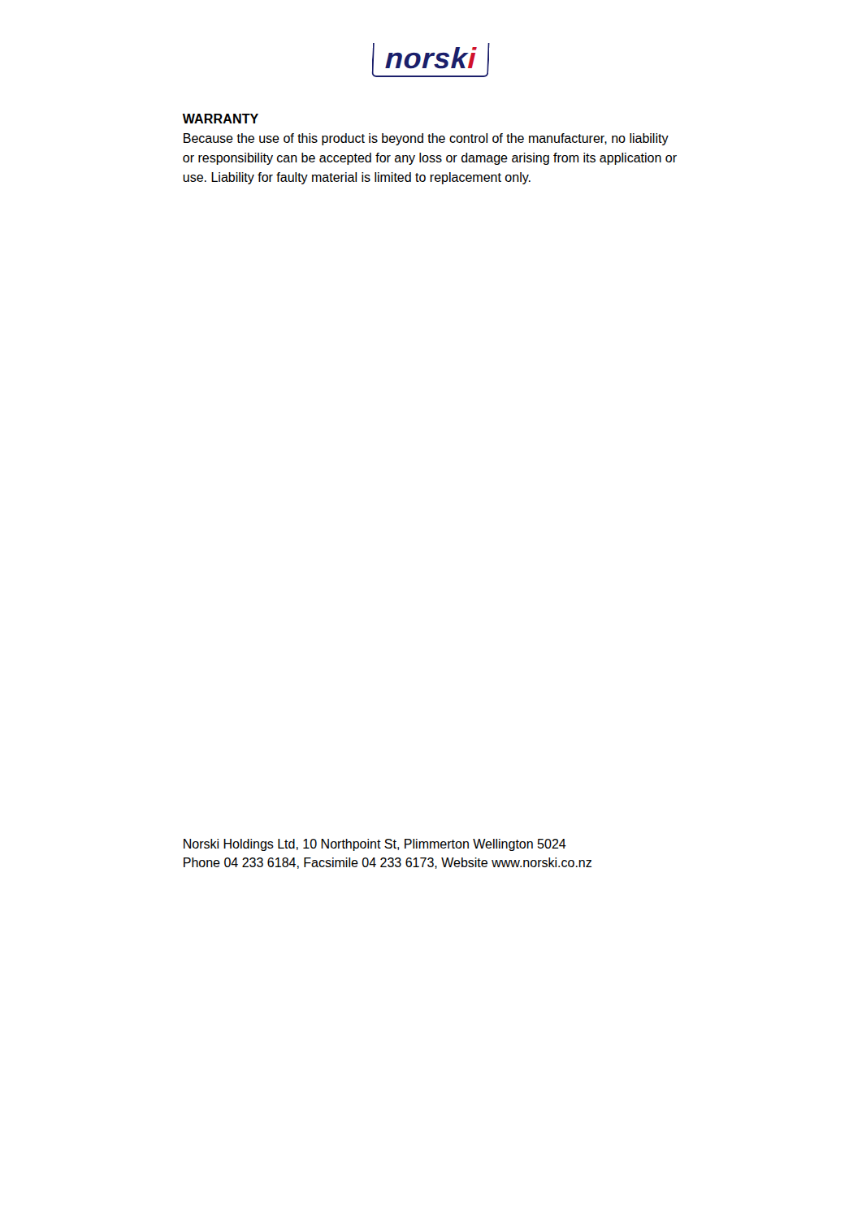norski
WARRANTY
Because the use of this product is beyond the control of the manufacturer, no liability or responsibility can be accepted for any loss or damage arising from its application or use. Liability for faulty material is limited to replacement only.
Norski Holdings Ltd, 10 Northpoint St, Plimmerton Wellington 5024
Phone 04 233 6184, Facsimile 04 233 6173, Website www.norski.co.nz